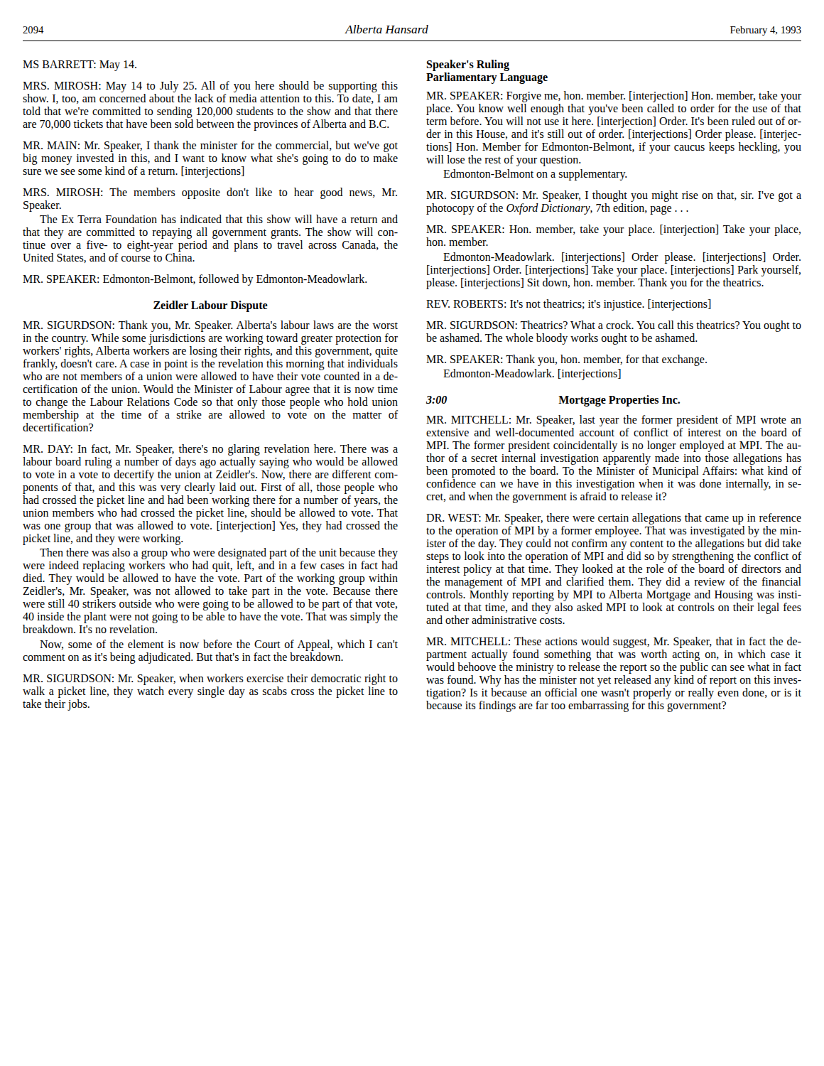2094 Alberta Hansard February 4, 1993
MS BARRETT: May 14.
MRS. MIROSH: May 14 to July 25. All of you here should be supporting this show. I, too, am concerned about the lack of media attention to this. To date, I am told that we're committed to sending 120,000 students to the show and that there are 70,000 tickets that have been sold between the provinces of Alberta and B.C.
MR. MAIN: Mr. Speaker, I thank the minister for the commercial, but we've got big money invested in this, and I want to know what she's going to do to make sure we see some kind of a return. [interjections]
MRS. MIROSH: The members opposite don't like to hear good news, Mr. Speaker.
The Ex Terra Foundation has indicated that this show will have a return and that they are committed to repaying all government grants. The show will continue over a five- to eight-year period and plans to travel across Canada, the United States, and of course to China.
MR. SPEAKER: Edmonton-Belmont, followed by Edmonton-Meadowlark.
Zeidler Labour Dispute
MR. SIGURDSON: Thank you, Mr. Speaker. Alberta's labour laws are the worst in the country. While some jurisdictions are working toward greater protection for workers' rights, Alberta workers are losing their rights, and this government, quite frankly, doesn't care. A case in point is the revelation this morning that individuals who are not members of a union were allowed to have their vote counted in a decertification of the union. Would the Minister of Labour agree that it is now time to change the Labour Relations Code so that only those people who hold union membership at the time of a strike are allowed to vote on the matter of decertification?
MR. DAY: In fact, Mr. Speaker, there's no glaring revelation here. There was a labour board ruling a number of days ago actually saying who would be allowed to vote in a vote to decertify the union at Zeidler's. Now, there are different components of that, and this was very clearly laid out. First of all, those people who had crossed the picket line and had been working there for a number of years, the union members who had crossed the picket line, should be allowed to vote. That was one group that was allowed to vote. [interjection] Yes, they had crossed the picket line, and they were working.
Then there was also a group who were designated part of the unit because they were indeed replacing workers who had quit, left, and in a few cases in fact had died. They would be allowed to have the vote. Part of the working group within Zeidler's, Mr. Speaker, was not allowed to take part in the vote. Because there were still 40 strikers outside who were going to be allowed to be part of that vote, 40 inside the plant were not going to be able to have the vote. That was simply the breakdown. It's no revelation.
Now, some of the element is now before the Court of Appeal, which I can't comment on as it's being adjudicated. But that's in fact the breakdown.
MR. SIGURDSON: Mr. Speaker, when workers exercise their democratic right to walk a picket line, they watch every single day as scabs cross the picket line to take their jobs.
Speaker's Ruling
Parliamentary Language
MR. SPEAKER: Forgive me, hon. member. [interjection] Hon. member, take your place. You know well enough that you've been called to order for the use of that term before. You will not use it here. [interjection] Order. It's been ruled out of order in this House, and it's still out of order. [interjections] Order please. [interjections] Hon. Member for Edmonton-Belmont, if your caucus keeps heckling, you will lose the rest of your question.
Edmonton-Belmont on a supplementary.
MR. SIGURDSON: Mr. Speaker, I thought you might rise on that, sir. I've got a photocopy of the Oxford Dictionary, 7th edition, page . . .
MR. SPEAKER: Hon. member, take your place. [interjection] Take your place, hon. member.
Edmonton-Meadowlark. [interjections] Order please. [interjections] Order. [interjections] Order. [interjections] Take your place. [interjections] Park yourself, please. [interjections] Sit down, hon. member. Thank you for the theatrics.
REV. ROBERTS: It's not theatrics; it's injustice. [interjections]
MR. SIGURDSON: Theatrics? What a crock. You call this theatrics? You ought to be ashamed. The whole bloody works ought to be ashamed.
MR. SPEAKER: Thank you, hon. member, for that exchange.
Edmonton-Meadowlark. [interjections]
3:00 Mortgage Properties Inc.
MR. MITCHELL: Mr. Speaker, last year the former president of MPI wrote an extensive and well-documented account of conflict of interest on the board of MPI. The former president coincidentally is no longer employed at MPI. The author of a secret internal investigation apparently made into those allegations has been promoted to the board. To the Minister of Municipal Affairs: what kind of confidence can we have in this investigation when it was done internally, in secret, and when the government is afraid to release it?
DR. WEST: Mr. Speaker, there were certain allegations that came up in reference to the operation of MPI by a former employee. That was investigated by the minister of the day. They could not confirm any content to the allegations but did take steps to look into the operation of MPI and did so by strengthening the conflict of interest policy at that time. They looked at the role of the board of directors and the management of MPI and clarified them. They did a review of the financial controls. Monthly reporting by MPI to Alberta Mortgage and Housing was instituted at that time, and they also asked MPI to look at controls on their legal fees and other administrative costs.
MR. MITCHELL: These actions would suggest, Mr. Speaker, that in fact the department actually found something that was worth acting on, in which case it would behoove the ministry to release the report so the public can see what in fact was found. Why has the minister not yet released any kind of report on this investigation? Is it because an official one wasn't properly or really even done, or is it because its findings are far too embarrassing for this government?